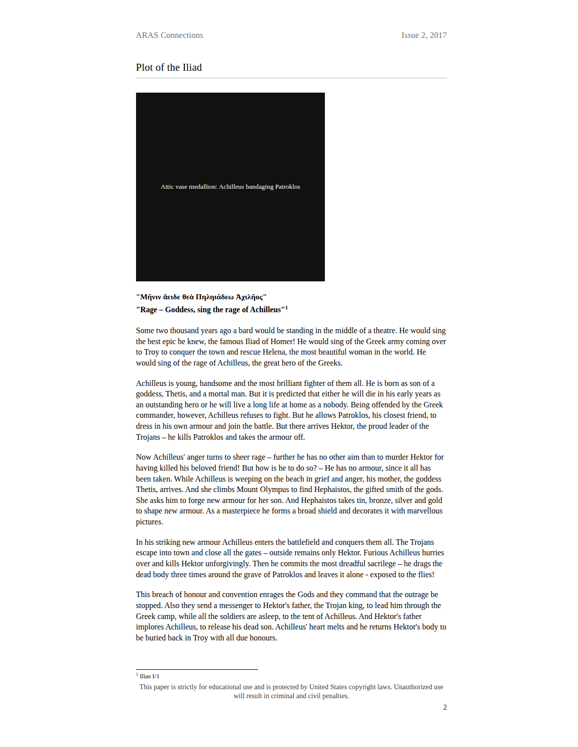ARAS Connections Issue 2, 2017
Plot of the Iliad
Attic vase medallion: Achilleus bandaging Patroklos
"Μῆνιν ἄειδε θεὰ Πηληιάδεω Ἀχιλῆος"
"Rage – Goddess, sing the rage of Achilleus"1
Some two thousand years ago a bard would be standing in the middle of a theatre. He would sing the best epic he knew, the famous Iliad of Homer! He would sing of the Greek army coming over to Troy to conquer the town and rescue Helena, the most beautiful woman in the world. He would sing of the rage of Achilleus, the great hero of the Greeks.
Achilleus is young, handsome and the most brilliant fighter of them all. He is born as son of a goddess, Thetis, and a mortal man. But it is predicted that either he will die in his early years as an outstanding hero or he will live a long life at home as a nobody. Being offended by the Greek commander, however, Achilleus refuses to fight. But he allows Patroklos, his closest friend, to dress in his own armour and join the battle. But there arrives Hektor, the proud leader of the Trojans – he kills Patroklos and takes the armour off.
Now Achilleus' anger turns to sheer rage – further he has no other aim than to murder Hektor for having killed his beloved friend! But how is he to do so? – He has no armour, since it all has been taken. While Achilleus is weeping on the beach in grief and anger, his mother, the goddess Thetis, arrives. And she climbs Mount Olympus to find Hephaistos, the gifted smith of the gods. She asks him to forge new armour for her son. And Hephaistos takes tin, bronze, silver and gold to shape new armour. As a masterpiece he forms a broad shield and decorates it with marvellous pictures.
In his striking new armour Achilleus enters the battlefield and conquers them all. The Trojans escape into town and close all the gates – outside remains only Hektor. Furious Achilleus hurries over and kills Hektor unforgivingly. Then he commits the most dreadful sacrilege – he drags the dead body three times around the grave of Patroklos and leaves it alone - exposed to the flies!
This breach of honour and convention enrages the Gods and they command that the outrage be stopped. Also they send a messenger to Hektor's father, the Trojan king, to lead him through the Greek camp, while all the soldiers are asleep, to the tent of Achilleus. And Hektor's father implores Achilleus, to release his dead son. Achilleus' heart melts and he returns Hektor's body to be buried back in Troy with all due honours.
1 Ilias I/1
This paper is strictly for educational use and is protected by United States copyright laws. Unauthorized use will result in criminal and civil penalties.
2